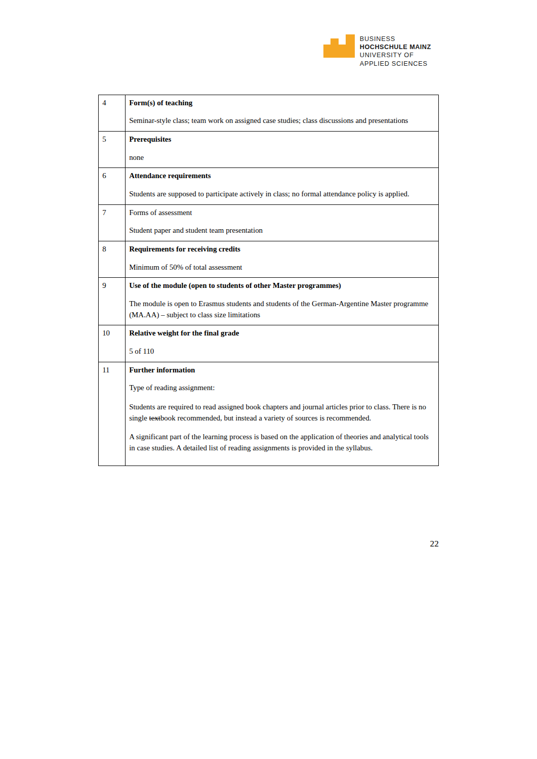BUSINESS
HOCHSCHULE MAINZ
UNIVERSITY OF
APPLIED SCIENCES
| 4 | Form(s) of teaching Seminar-style class; team work on assigned case studies; class discussions and presentations |
| 5 | Prerequisites none |
| 6 | Attendance requirements Students are supposed to participate actively in class; no formal attendance policy is applied. |
| 7 | Forms of assessment Student paper and student team presentation |
| 8 | Requirements for receiving credits Minimum of 50% of total assessment |
| 9 | Use of the module (open to students of other Master programmes) The module is open to Erasmus students and students of the German-Argentine Master programme (MA.AA) – subject to class size limitations |
| 10 | Relative weight for the final grade 5 of 110 |
| 11 | Further information Type of reading assignment: Students are required to read assigned book chapters and journal articles prior to class. There is no single text book recommended, but instead a variety of sources is recommended. A significant part of the learning process is based on the application of theories and analytical tools in case studies. A detailed list of reading assignments is provided in the syllabus. |
22